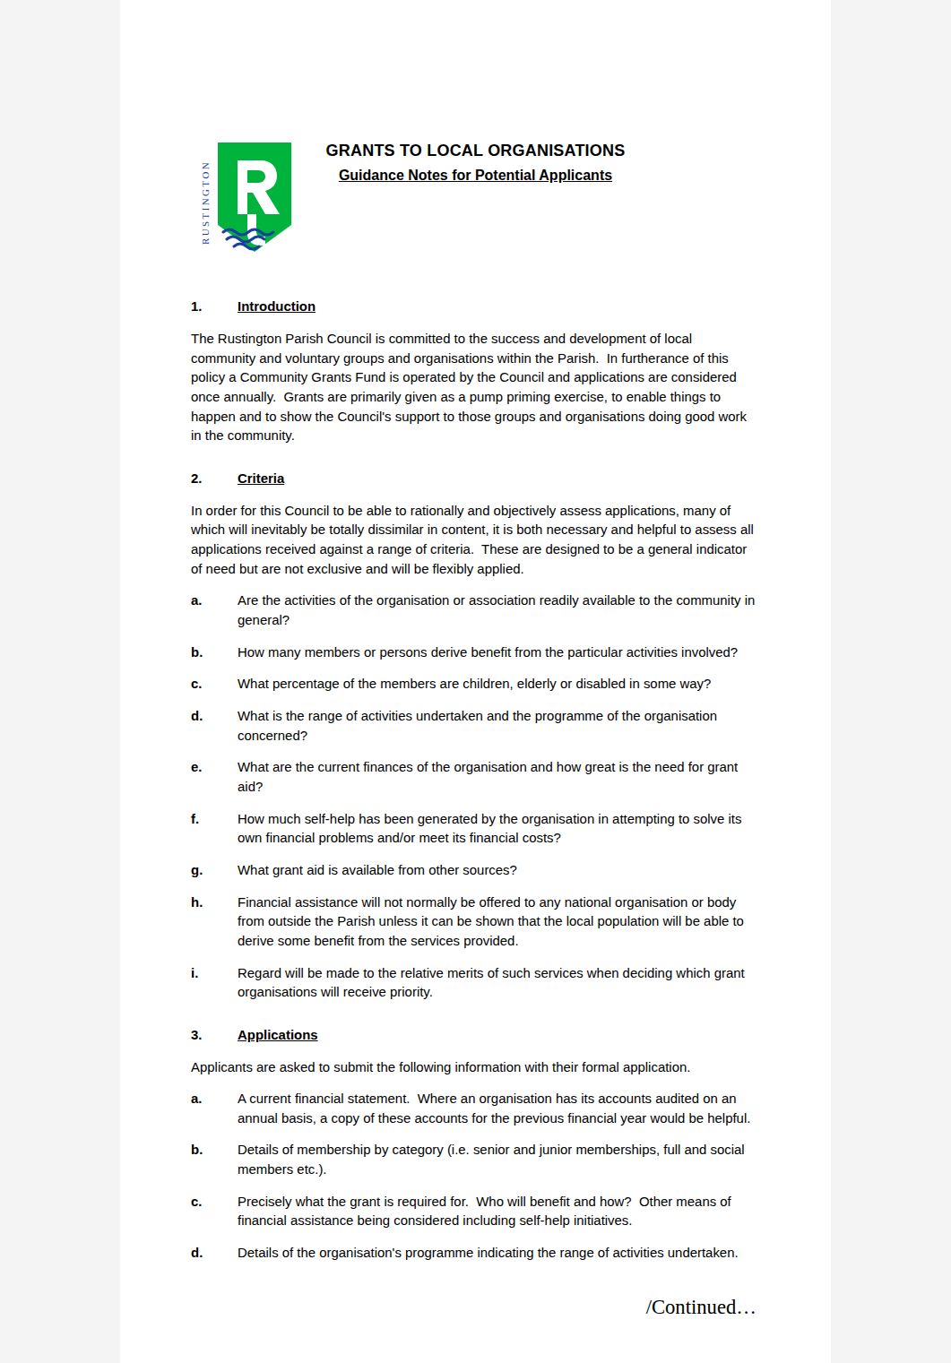Rustington Parish Council logo RUSTINGTON
GRANTS TO LOCAL ORGANISATIONS
Guidance Notes for Potential Applicants
1. Introduction
The Rustington Parish Council is committed to the success and development of local community and voluntary groups and organisations within the Parish. In furtherance of this policy a Community Grants Fund is operated by the Council and applications are considered once annually. Grants are primarily given as a pump priming exercise, to enable things to happen and to show the Council's support to those groups and organisations doing good work in the community.
2. Criteria
In order for this Council to be able to rationally and objectively assess applications, many of which will inevitably be totally dissimilar in content, it is both necessary and helpful to assess all applications received against a range of criteria. These are designed to be a general indicator of need but are not exclusive and will be flexibly applied.
a. Are the activities of the organisation or association readily available to the community in general?
b. How many members or persons derive benefit from the particular activities involved?
c. What percentage of the members are children, elderly or disabled in some way?
d. What is the range of activities undertaken and the programme of the organisation concerned?
e. What are the current finances of the organisation and how great is the need for grant aid?
f. How much self-help has been generated by the organisation in attempting to solve its own financial problems and/or meet its financial costs?
g. What grant aid is available from other sources?
h. Financial assistance will not normally be offered to any national organisation or body from outside the Parish unless it can be shown that the local population will be able to derive some benefit from the services provided.
i. Regard will be made to the relative merits of such services when deciding which grant organisations will receive priority.
3. Applications
Applicants are asked to submit the following information with their formal application.
a. A current financial statement. Where an organisation has its accounts audited on an annual basis, a copy of these accounts for the previous financial year would be helpful.
b. Details of membership by category (i.e. senior and junior memberships, full and social members etc.).
c. Precisely what the grant is required for. Who will benefit and how? Other means of financial assistance being considered including self-help initiatives.
d. Details of the organisation's programme indicating the range of activities undertaken.
/Continued…